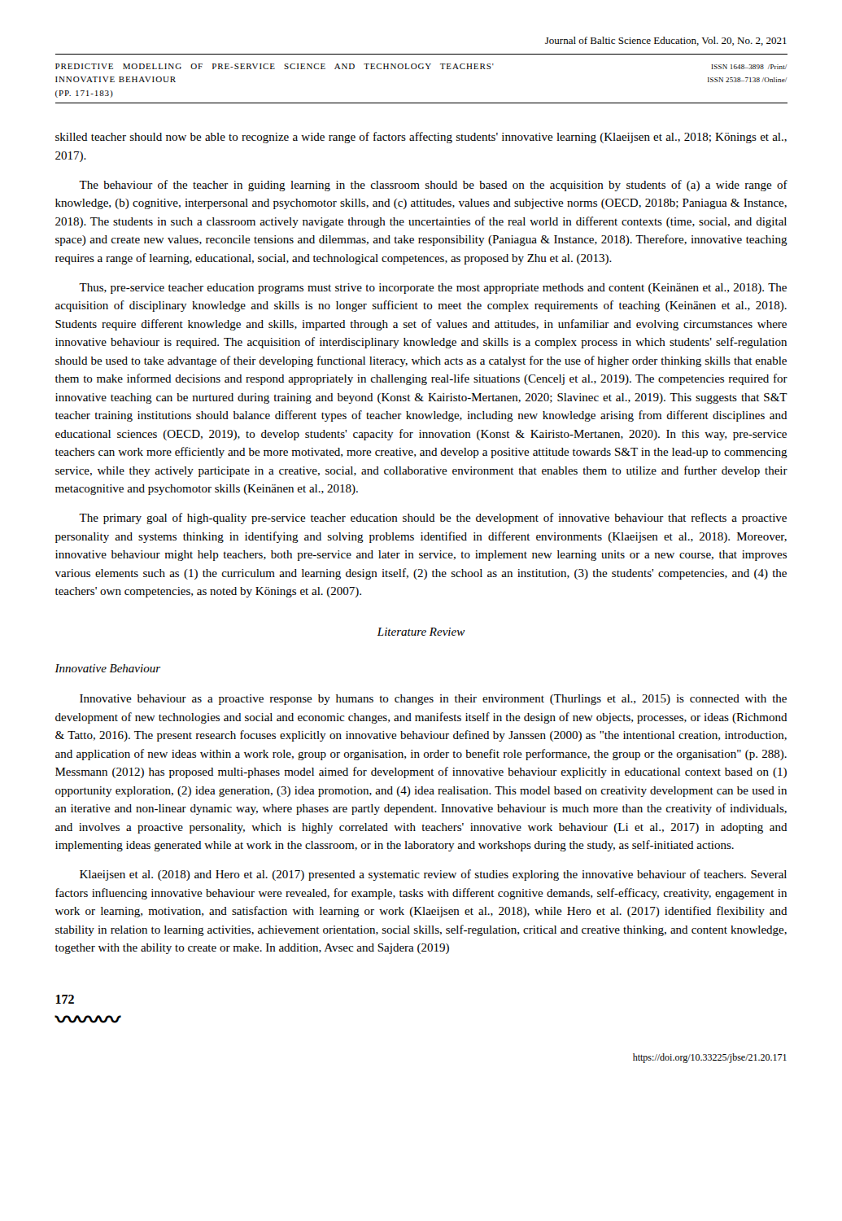Journal of Baltic Science Education, Vol. 20, No. 2, 2021
Predictive modelling of pre-service science and technology teachers' innovative behaviour
(pp. 171-183)
ISSN 1648–3898 /Print/
ISSN 2538–7138 /Online/
skilled teacher should now be able to recognize a wide range of factors affecting students' innovative learning (Klaeijsen et al., 2018; Könings et al., 2017).
The behaviour of the teacher in guiding learning in the classroom should be based on the acquisition by students of (a) a wide range of knowledge, (b) cognitive, interpersonal and psychomotor skills, and (c) attitudes, values and subjective norms (OECD, 2018b; Paniagua & Instance, 2018). The students in such a classroom actively navigate through the uncertainties of the real world in different contexts (time, social, and digital space) and create new values, reconcile tensions and dilemmas, and take responsibility (Paniagua & Instance, 2018). Therefore, innovative teaching requires a range of learning, educational, social, and technological competences, as proposed by Zhu et al. (2013).
Thus, pre-service teacher education programs must strive to incorporate the most appropriate methods and content (Keinänen et al., 2018). The acquisition of disciplinary knowledge and skills is no longer sufficient to meet the complex requirements of teaching (Keinänen et al., 2018). Students require different knowledge and skills, imparted through a set of values and attitudes, in unfamiliar and evolving circumstances where innovative behaviour is required. The acquisition of interdisciplinary knowledge and skills is a complex process in which students' self-regulation should be used to take advantage of their developing functional literacy, which acts as a catalyst for the use of higher order thinking skills that enable them to make informed decisions and respond appropriately in challenging real-life situations (Cencelj et al., 2019). The competencies required for innovative teaching can be nurtured during training and beyond (Konst & Kairisto-Mertanen, 2020; Slavinec et al., 2019). This suggests that S&T teacher training institutions should balance different types of teacher knowledge, including new knowledge arising from different disciplines and educational sciences (OECD, 2019), to develop students' capacity for innovation (Konst & Kairisto-Mertanen, 2020). In this way, pre-service teachers can work more efficiently and be more motivated, more creative, and develop a positive attitude towards S&T in the lead-up to commencing service, while they actively participate in a creative, social, and collaborative environment that enables them to utilize and further develop their metacognitive and psychomotor skills (Keinänen et al., 2018).
The primary goal of high-quality pre-service teacher education should be the development of innovative behaviour that reflects a proactive personality and systems thinking in identifying and solving problems identified in different environments (Klaeijsen et al., 2018). Moreover, innovative behaviour might help teachers, both pre-service and later in service, to implement new learning units or a new course, that improves various elements such as (1) the curriculum and learning design itself, (2) the school as an institution, (3) the students' competencies, and (4) the teachers' own competencies, as noted by Könings et al. (2007).
Literature Review
Innovative Behaviour
Innovative behaviour as a proactive response by humans to changes in their environment (Thurlings et al., 2015) is connected with the development of new technologies and social and economic changes, and manifests itself in the design of new objects, processes, or ideas (Richmond & Tatto, 2016). The present research focuses explicitly on innovative behaviour defined by Janssen (2000) as "the intentional creation, introduction, and application of new ideas within a work role, group or organisation, in order to benefit role performance, the group or the organisation" (p. 288). Messmann (2012) has proposed multi-phases model aimed for development of innovative behaviour explicitly in educational context based on (1) opportunity exploration, (2) idea generation, (3) idea promotion, and (4) idea realisation. This model based on creativity development can be used in an iterative and non-linear dynamic way, where phases are partly dependent. Innovative behaviour is much more than the creativity of individuals, and involves a proactive personality, which is highly correlated with teachers' innovative work behaviour (Li et al., 2017) in adopting and implementing ideas generated while at work in the classroom, or in the laboratory and workshops during the study, as self-initiated actions.
Klaeijsen et al. (2018) and Hero et al. (2017) presented a systematic review of studies exploring the innovative behaviour of teachers. Several factors influencing innovative behaviour were revealed, for example, tasks with different cognitive demands, self-efficacy, creativity, engagement in work or learning, motivation, and satisfaction with learning or work (Klaeijsen et al., 2018), while Hero et al. (2017) identified flexibility and stability in relation to learning activities, achievement orientation, social skills, self-regulation, critical and creative thinking, and content knowledge, together with the ability to create or make. In addition, Avsec and Sajdera (2019)
172
〰〰〰
https://doi.org/10.33225/jbse/21.20.171